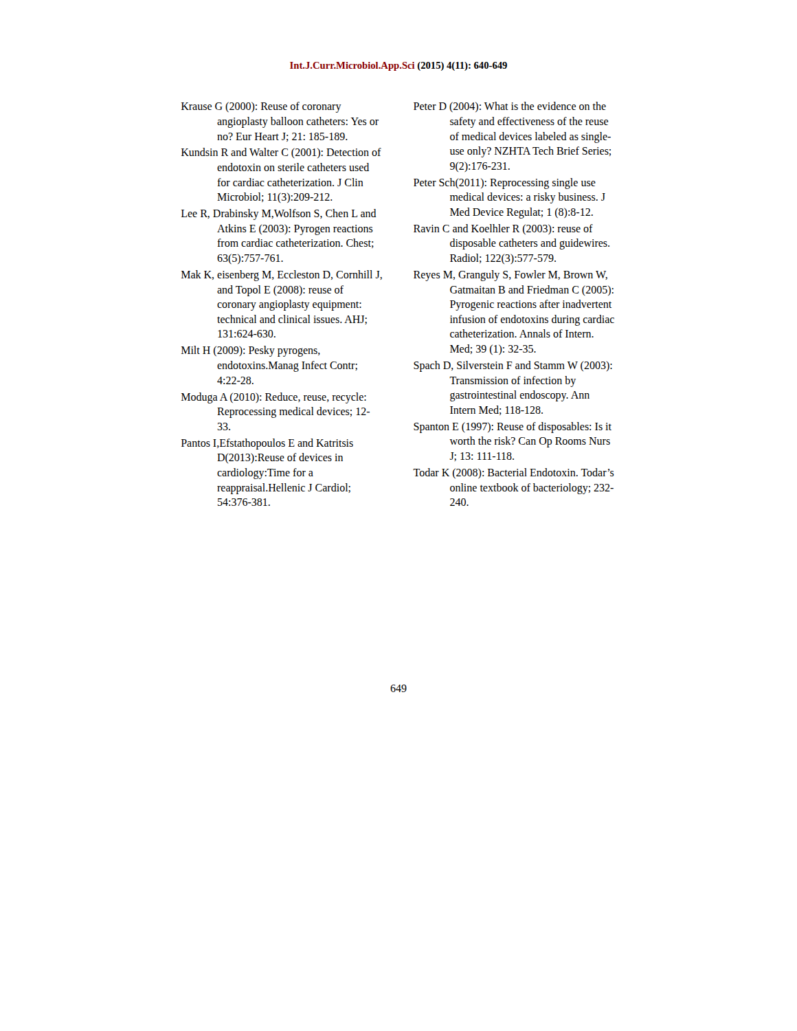Int.J.Curr.Microbiol.App.Sci (2015) 4(11): 640-649
Krause G (2000): Reuse of coronary angioplasty balloon catheters: Yes or no? Eur Heart J; 21: 185-189.
Kundsin R and Walter C (2001): Detection of endotoxin on sterile catheters used for cardiac catheterization. J Clin Microbiol; 11(3):209-212.
Lee R, Drabinsky M,Wolfson S, Chen L and Atkins E (2003): Pyrogen reactions from cardiac catheterization. Chest; 63(5):757-761.
Mak K, eisenberg M, Eccleston D, Cornhill J, and Topol E (2008): reuse of coronary angioplasty equipment: technical and clinical issues. AHJ; 131:624-630.
Milt H (2009): Pesky pyrogens, endotoxins.Manag Infect Contr; 4:22-28.
Moduga A (2010): Reduce, reuse, recycle: Reprocessing medical devices; 12-33.
Pantos I,Efstathopoulos E and Katritsis D(2013):Reuse of devices in cardiology:Time for a reappraisal.Hellenic J Cardiol; 54:376-381.
Peter D (2004): What is the evidence on the safety and effectiveness of the reuse of medical devices labeled as single-use only? NZHTA Tech Brief Series; 9(2):176-231.
Peter Sch(2011): Reprocessing single use medical devices: a risky business. J Med Device Regulat; 1 (8):8-12.
Ravin C and Koelhler R (2003): reuse of disposable catheters and guidewires. Radiol; 122(3):577-579.
Reyes M, Granguly S, Fowler M, Brown W, Gatmaitan B and Friedman C (2005): Pyrogenic reactions after inadvertent infusion of endotoxins during cardiac catheterization. Annals of Intern. Med; 39 (1): 32-35.
Spach D, Silverstein F and Stamm W (2003): Transmission of infection by gastrointestinal endoscopy. Ann Intern Med; 118-128.
Spanton E (1997): Reuse of disposables: Is it worth the risk? Can Op Rooms Nurs J; 13: 111-118.
Todar K (2008): Bacterial Endotoxin. Todar’s online textbook of bacteriology; 232-240.
649